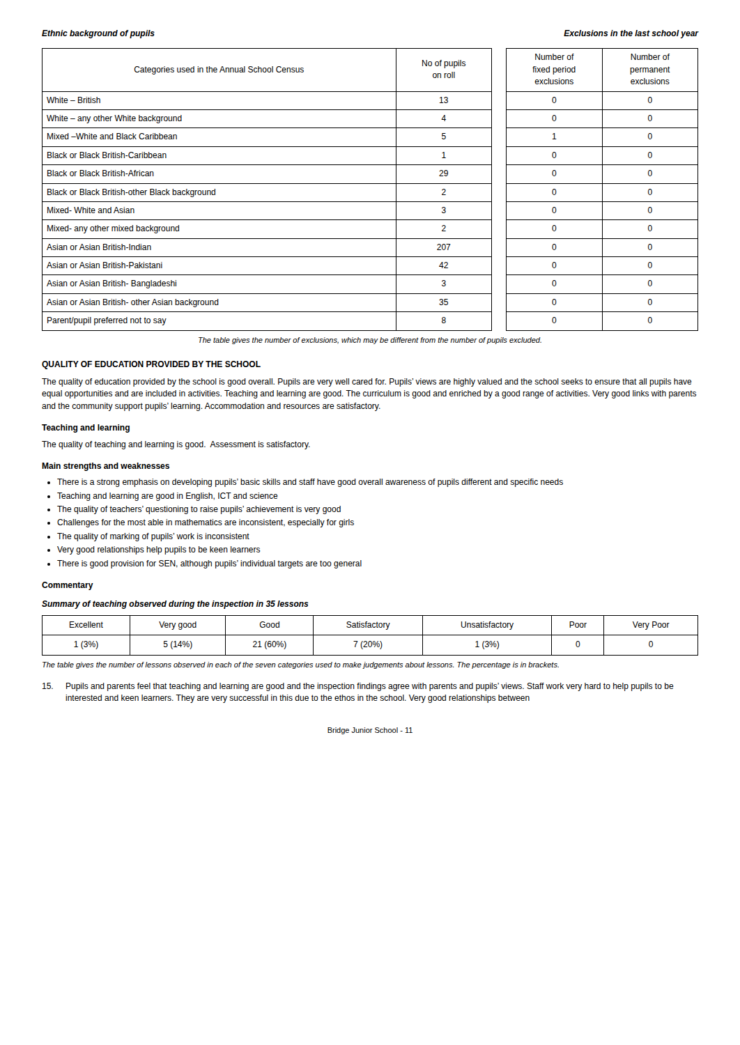Ethnic background of pupils Exclusions in the last school year
| Categories used in the Annual School Census | No of pupils on roll | | Number of fixed period exclusions | Number of permanent exclusions |
| White – British | 13 | | 0 | 0 |
| White – any other White background | 4 | | 0 | 0 |
| Mixed –White and Black Caribbean | 5 | | 1 | 0 |
| Black or Black British-Caribbean | 1 | | 0 | 0 |
| Black or Black British-African | 29 | | 0 | 0 |
| Black or Black British-other Black background | 2 | | 0 | 0 |
| Mixed- White and Asian | 3 | | 0 | 0 |
| Mixed- any other mixed background | 2 | | 0 | 0 |
| Asian or Asian British-Indian | 207 | | 0 | 0 |
| Asian or Asian British-Pakistani | 42 | | 0 | 0 |
| Asian or Asian British- Bangladeshi | 3 | | 0 | 0 |
| Asian or Asian British- other Asian background | 35 | | 0 | 0 |
| Parent/pupil preferred not to say | 8 | | 0 | 0 |
The table gives the number of exclusions, which may be different from the number of pupils excluded.
QUALITY OF EDUCATION PROVIDED BY THE SCHOOL
The quality of education provided by the school is good overall. Pupils are very well cared for. Pupils’ views are highly valued and the school seeks to ensure that all pupils have equal opportunities and are included in activities. Teaching and learning are good. The curriculum is good and enriched by a good range of activities. Very good links with parents and the community support pupils’ learning. Accommodation and resources are satisfactory.
Teaching and learning
The quality of teaching and learning is good. Assessment is satisfactory.
Main strengths and weaknesses
There is a strong emphasis on developing pupils’ basic skills and staff have good overall awareness of pupils different and specific needs
Teaching and learning are good in English, ICT and science
The quality of teachers’ questioning to raise pupils’ achievement is very good
Challenges for the most able in mathematics are inconsistent, especially for girls
The quality of marking of pupils’ work is inconsistent
Very good relationships help pupils to be keen learners
There is good provision for SEN, although pupils’ individual targets are too general
Commentary
Summary of teaching observed during the inspection in 35 lessons
| Excellent | Very good | Good | Satisfactory | Unsatisfactory | Poor | Very Poor |
| --- | --- | --- | --- | --- | --- | --- |
| 1 (3%) | 5 (14%) | 21 (60%) | 7 (20%) | 1 (3%) | 0 | 0 |
The table gives the number of lessons observed in each of the seven categories used to make judgements about lessons. The percentage is in brackets.
15.
Pupils and parents feel that teaching and learning are good and the inspection findings agree with parents and pupils’ views. Staff work very hard to help pupils to be interested and keen learners. They are very successful in this due to the ethos in the school. Very good relationships between
Bridge Junior School - 11